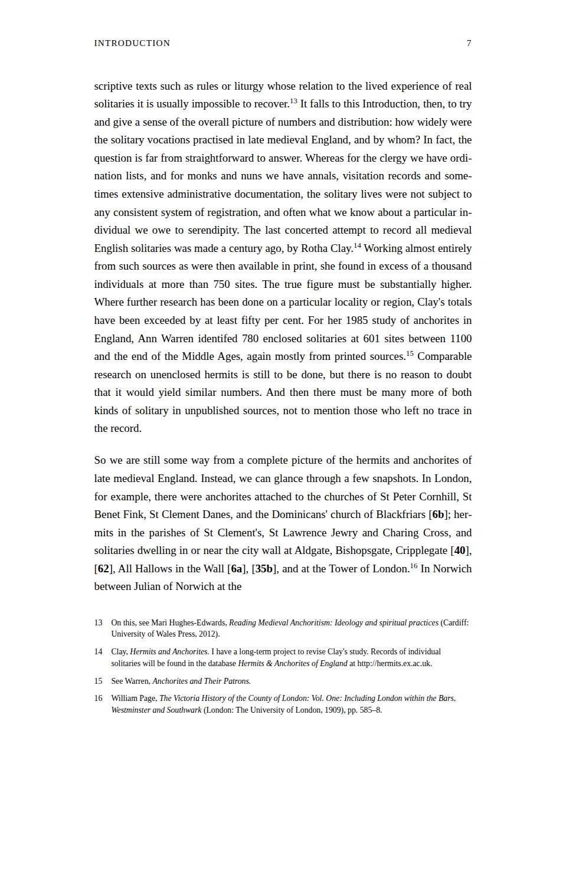Introduction 7
scriptive texts such as rules or liturgy whose relation to the lived experience of real solitaries it is usually impossible to recover.13 It falls to this Introduction, then, to try and give a sense of the overall picture of numbers and distribution: how widely were the solitary vocations practised in late medieval England, and by whom? In fact, the question is far from straightforward to answer. Whereas for the clergy we have ordination lists, and for monks and nuns we have annals, visitation records and sometimes extensive administrative documentation, the solitary lives were not subject to any consistent system of registration, and often what we know about a particular individual we owe to serendipity. The last concerted attempt to record all medieval English solitaries was made a century ago, by Rotha Clay.14 Working almost entirely from such sources as were then available in print, she found in excess of a thousand individuals at more than 750 sites. The true figure must be substantially higher. Where further research has been done on a particular locality or region, Clay's totals have been exceeded by at least fifty per cent. For her 1985 study of anchorites in England, Ann Warren identifed 780 enclosed solitaries at 601 sites between 1100 and the end of the Middle Ages, again mostly from printed sources.15 Comparable research on unenclosed hermits is still to be done, but there is no reason to doubt that it would yield similar numbers. And then there must be many more of both kinds of solitary in unpublished sources, not to mention those who left no trace in the record.
So we are still some way from a complete picture of the hermits and anchorites of late medieval England. Instead, we can glance through a few snapshots. In London, for example, there were anchorites attached to the churches of St Peter Cornhill, St Benet Fink, St Clement Danes, and the Dominicans' church of Blackfriars [6b]; hermits in the parishes of St Clement's, St Lawrence Jewry and Charing Cross, and solitaries dwelling in or near the city wall at Aldgate, Bishopsgate, Cripplegate [40], [62], All Hallows in the Wall [6a], [35b], and at the Tower of London.16 In Norwich between Julian of Norwich at the
13 On this, see Mari Hughes-Edwards, Reading Medieval Anchoritism: Ideology and spiritual practices (Cardiff: University of Wales Press, 2012).
14 Clay, Hermits and Anchorites. I have a long-term project to revise Clay's study. Records of individual solitaries will be found in the database Hermits & Anchorites of England at http://hermits.ex.ac.uk.
15 See Warren, Anchorites and Their Patrons.
16 William Page, The Victoria History of the County of London: Vol. One: Including London within the Bars, Westminster and Southwark (London: The University of London, 1909), pp. 585–8.